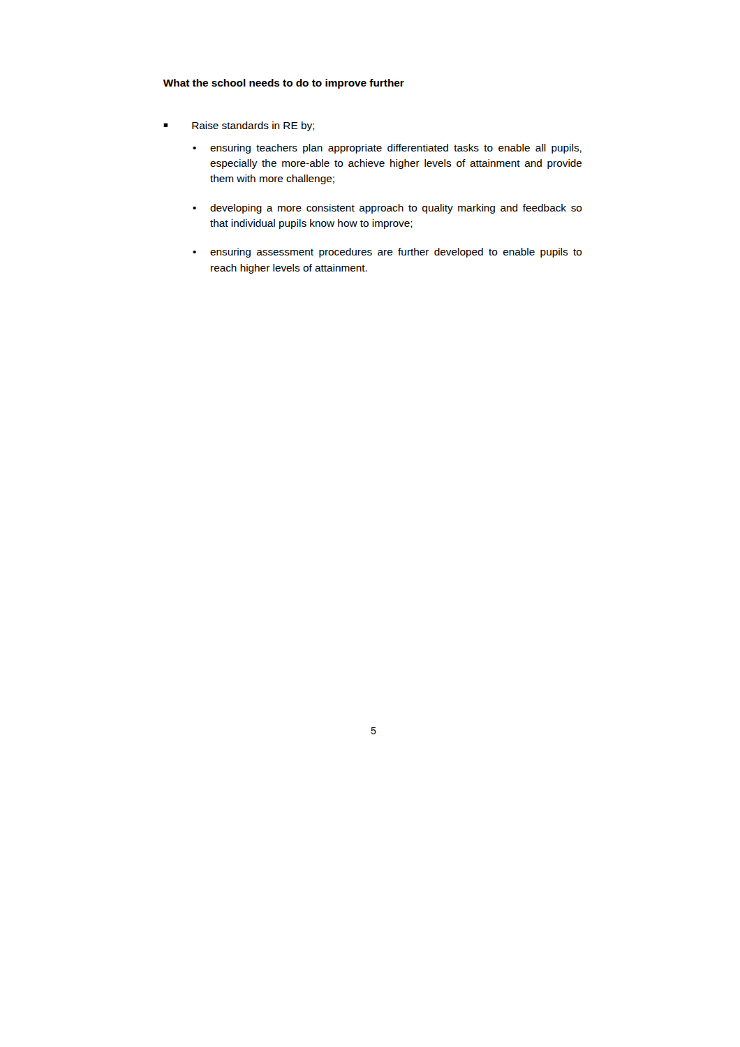What the school needs to do to improve further
▪
Raise standards in RE by;
• ensuring teachers plan appropriate differentiated tasks to enable all pupils, especially the more-able to achieve higher levels of attainment and provide them with more challenge;
• developing a more consistent approach to quality marking and feedback so that individual pupils know how to improve;
• ensuring assessment procedures are further developed to enable pupils to reach higher levels of attainment.
5